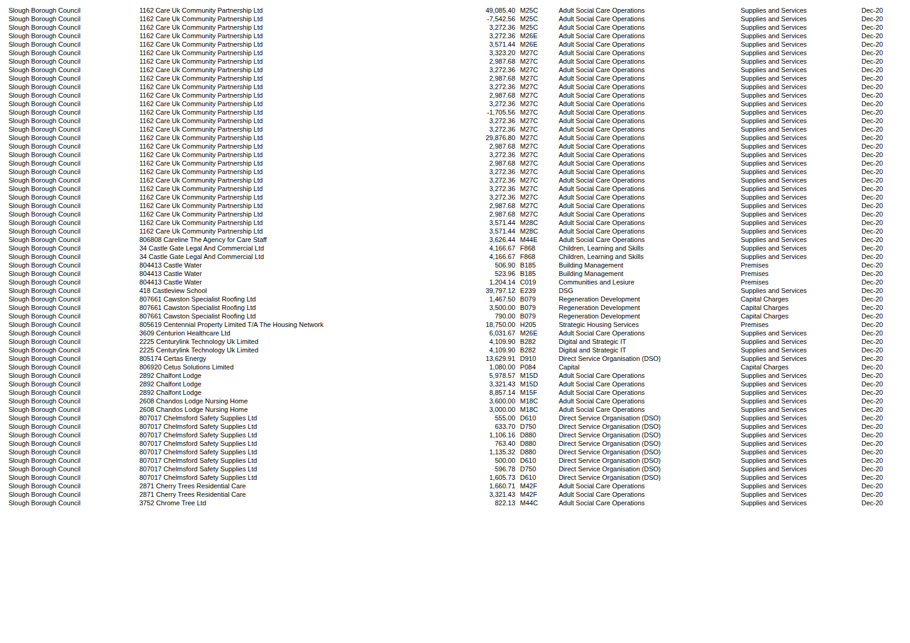| Slough Borough Council | 1162 Care Uk Community Partnership Ltd | 49,085.40 | M25C | Adult Social Care Operations | Supplies and Services | Dec-20 |
| Slough Borough Council | 1162 Care Uk Community Partnership Ltd | -7,542.56 | M25C | Adult Social Care Operations | Supplies and Services | Dec-20 |
| Slough Borough Council | 1162 Care Uk Community Partnership Ltd | 3,272.36 | M25C | Adult Social Care Operations | Supplies and Services | Dec-20 |
| Slough Borough Council | 1162 Care Uk Community Partnership Ltd | 3,272.36 | M26E | Adult Social Care Operations | Supplies and Services | Dec-20 |
| Slough Borough Council | 1162 Care Uk Community Partnership Ltd | 3,571.44 | M26E | Adult Social Care Operations | Supplies and Services | Dec-20 |
| Slough Borough Council | 1162 Care Uk Community Partnership Ltd | 3,323.20 | M27C | Adult Social Care Operations | Supplies and Services | Dec-20 |
| Slough Borough Council | 1162 Care Uk Community Partnership Ltd | 2,987.68 | M27C | Adult Social Care Operations | Supplies and Services | Dec-20 |
| Slough Borough Council | 1162 Care Uk Community Partnership Ltd | 3,272.36 | M27C | Adult Social Care Operations | Supplies and Services | Dec-20 |
| Slough Borough Council | 1162 Care Uk Community Partnership Ltd | 2,987.68 | M27C | Adult Social Care Operations | Supplies and Services | Dec-20 |
| Slough Borough Council | 1162 Care Uk Community Partnership Ltd | 3,272.36 | M27C | Adult Social Care Operations | Supplies and Services | Dec-20 |
| Slough Borough Council | 1162 Care Uk Community Partnership Ltd | 2,987.68 | M27C | Adult Social Care Operations | Supplies and Services | Dec-20 |
| Slough Borough Council | 1162 Care Uk Community Partnership Ltd | 3,272.36 | M27C | Adult Social Care Operations | Supplies and Services | Dec-20 |
| Slough Borough Council | 1162 Care Uk Community Partnership Ltd | -1,705.56 | M27C | Adult Social Care Operations | Supplies and Services | Dec-20 |
| Slough Borough Council | 1162 Care Uk Community Partnership Ltd | 3,272.36 | M27C | Adult Social Care Operations | Supplies and Services | Dec-20 |
| Slough Borough Council | 1162 Care Uk Community Partnership Ltd | 3,272.36 | M27C | Adult Social Care Operations | Supplies and Services | Dec-20 |
| Slough Borough Council | 1162 Care Uk Community Partnership Ltd | 29,876.80 | M27C | Adult Social Care Operations | Supplies and Services | Dec-20 |
| Slough Borough Council | 1162 Care Uk Community Partnership Ltd | 2,987.68 | M27C | Adult Social Care Operations | Supplies and Services | Dec-20 |
| Slough Borough Council | 1162 Care Uk Community Partnership Ltd | 3,272.36 | M27C | Adult Social Care Operations | Supplies and Services | Dec-20 |
| Slough Borough Council | 1162 Care Uk Community Partnership Ltd | 2,987.68 | M27C | Adult Social Care Operations | Supplies and Services | Dec-20 |
| Slough Borough Council | 1162 Care Uk Community Partnership Ltd | 3,272.36 | M27C | Adult Social Care Operations | Supplies and Services | Dec-20 |
| Slough Borough Council | 1162 Care Uk Community Partnership Ltd | 3,272.36 | M27C | Adult Social Care Operations | Supplies and Services | Dec-20 |
| Slough Borough Council | 1162 Care Uk Community Partnership Ltd | 3,272.36 | M27C | Adult Social Care Operations | Supplies and Services | Dec-20 |
| Slough Borough Council | 1162 Care Uk Community Partnership Ltd | 3,272.36 | M27C | Adult Social Care Operations | Supplies and Services | Dec-20 |
| Slough Borough Council | 1162 Care Uk Community Partnership Ltd | 2,987.68 | M27C | Adult Social Care Operations | Supplies and Services | Dec-20 |
| Slough Borough Council | 1162 Care Uk Community Partnership Ltd | 2,987.68 | M27C | Adult Social Care Operations | Supplies and Services | Dec-20 |
| Slough Borough Council | 1162 Care Uk Community Partnership Ltd | 3,571.44 | M28C | Adult Social Care Operations | Supplies and Services | Dec-20 |
| Slough Borough Council | 1162 Care Uk Community Partnership Ltd | 3,571.44 | M28C | Adult Social Care Operations | Supplies and Services | Dec-20 |
| Slough Borough Council | 806808 Careline The Agency for Care Staff | 3,626.44 | M44E | Adult Social Care Operations | Supplies and Services | Dec-20 |
| Slough Borough Council | 34 Castle Gate Legal And Commercial Ltd | 4,166.67 | F868 | Children, Learning and Skills | Supplies and Services | Dec-20 |
| Slough Borough Council | 34 Castle Gate Legal And Commercial Ltd | 4,166.67 | F868 | Children, Learning and Skills | Supplies and Services | Dec-20 |
| Slough Borough Council | 804413 Castle Water | 506.90 | B185 | Building Management | Premises | Dec-20 |
| Slough Borough Council | 804413 Castle Water | 523.96 | B185 | Building Management | Premises | Dec-20 |
| Slough Borough Council | 804413 Castle Water | 1,204.14 | C019 | Communities and Lesiure | Premises | Dec-20 |
| Slough Borough Council | 418 Castleview School | 39,797.12 | E239 | DSG | Supplies and Services | Dec-20 |
| Slough Borough Council | 807661 Cawston Specialist Roofing Ltd | 1,467.50 | B079 | Regeneration Development | Capital Charges | Dec-20 |
| Slough Borough Council | 807661 Cawston Specialist Roofing Ltd | 3,500.00 | B079 | Regeneration Development | Capital Charges | Dec-20 |
| Slough Borough Council | 807661 Cawston Specialist Roofing Ltd | 790.00 | B079 | Regeneration Development | Capital Charges | Dec-20 |
| Slough Borough Council | 805619 Centennial Property Limited T/A The Housing Network | 18,750.00 | H205 | Strategic Housing Services | Premises | Dec-20 |
| Slough Borough Council | 3609 Centurion Healthcare Ltd | 6,031.67 | M26E | Adult Social Care Operations | Supplies and Services | Dec-20 |
| Slough Borough Council | 2225 Centurylink Technology Uk Limited | 4,109.90 | B282 | Digital and Strategic IT | Supplies and Services | Dec-20 |
| Slough Borough Council | 2225 Centurylink Technology Uk Limited | 4,109.90 | B282 | Digital and Strategic IT | Supplies and Services | Dec-20 |
| Slough Borough Council | 805174 Certas Energy | 13,629.91 | D910 | Direct Service Organisation (DSO) | Supplies and Services | Dec-20 |
| Slough Borough Council | 806920 Cetus Solutions Limited | 1,080.00 | P084 | Capital | Capital Charges | Dec-20 |
| Slough Borough Council | 2892 Chalfont Lodge | 5,978.57 | M15D | Adult Social Care Operations | Supplies and Services | Dec-20 |
| Slough Borough Council | 2892 Chalfont Lodge | 3,321.43 | M15D | Adult Social Care Operations | Supplies and Services | Dec-20 |
| Slough Borough Council | 2892 Chalfont Lodge | 8,857.14 | M15F | Adult Social Care Operations | Supplies and Services | Dec-20 |
| Slough Borough Council | 2608 Chandos Lodge Nursing Home | 3,600.00 | M18C | Adult Social Care Operations | Supplies and Services | Dec-20 |
| Slough Borough Council | 2608 Chandos Lodge Nursing Home | 3,000.00 | M18C | Adult Social Care Operations | Supplies and Services | Dec-20 |
| Slough Borough Council | 807017 Chelmsford Safety Supplies Ltd | 555.00 | D610 | Direct Service Organisation (DSO) | Supplies and Services | Dec-20 |
| Slough Borough Council | 807017 Chelmsford Safety Supplies Ltd | 633.70 | D750 | Direct Service Organisation (DSO) | Supplies and Services | Dec-20 |
| Slough Borough Council | 807017 Chelmsford Safety Supplies Ltd | 1,106.16 | D880 | Direct Service Organisation (DSO) | Supplies and Services | Dec-20 |
| Slough Borough Council | 807017 Chelmsford Safety Supplies Ltd | 763.40 | D880 | Direct Service Organisation (DSO) | Supplies and Services | Dec-20 |
| Slough Borough Council | 807017 Chelmsford Safety Supplies Ltd | 1,135.32 | D880 | Direct Service Organisation (DSO) | Supplies and Services | Dec-20 |
| Slough Borough Council | 807017 Chelmsford Safety Supplies Ltd | 500.00 | D610 | Direct Service Organisation (DSO) | Supplies and Services | Dec-20 |
| Slough Borough Council | 807017 Chelmsford Safety Supplies Ltd | 596.78 | D750 | Direct Service Organisation (DSO) | Supplies and Services | Dec-20 |
| Slough Borough Council | 807017 Chelmsford Safety Supplies Ltd | 1,605.73 | D610 | Direct Service Organisation (DSO) | Supplies and Services | Dec-20 |
| Slough Borough Council | 2871 Cherry Trees Residential Care | 1,660.71 | M42F | Adult Social Care Operations | Supplies and Services | Dec-20 |
| Slough Borough Council | 2871 Cherry Trees Residential Care | 3,321.43 | M42F | Adult Social Care Operations | Supplies and Services | Dec-20 |
| Slough Borough Council | 3752 Chrome Tree Ltd | 822.13 | M44C | Adult Social Care Operations | Supplies and Services | Dec-20 |